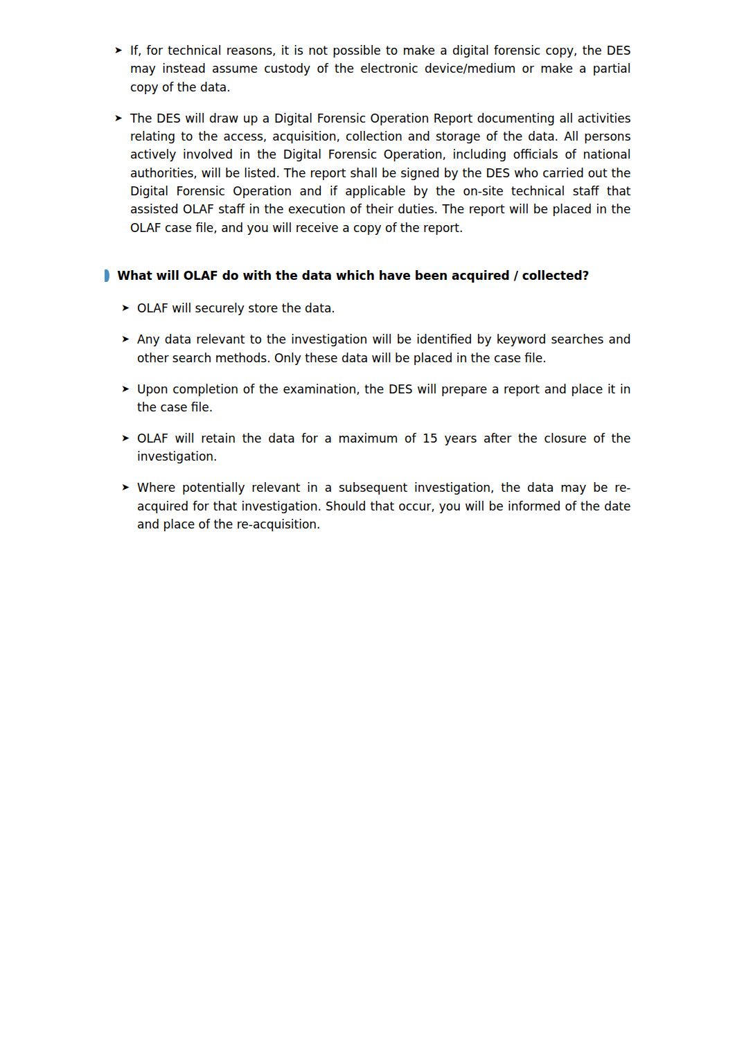If, for technical reasons, it is not possible to make a digital forensic copy, the DES may instead assume custody of the electronic device/medium or make a partial copy of the data.
The DES will draw up a Digital Forensic Operation Report documenting all activities relating to the access, acquisition, collection and storage of the data. All persons actively involved in the Digital Forensic Operation, including officials of national authorities, will be listed. The report shall be signed by the DES who carried out the Digital Forensic Operation and if applicable by the on-site technical staff that assisted OLAF staff in the execution of their duties. The report will be placed in the OLAF case file, and you will receive a copy of the report.
What will OLAF do with the data which have been acquired / collected?
OLAF will securely store the data.
Any data relevant to the investigation will be identified by keyword searches and other search methods. Only these data will be placed in the case file.
Upon completion of the examination, the DES will prepare a report and place it in the case file.
OLAF will retain the data for a maximum of 15 years after the closure of the investigation.
Where potentially relevant in a subsequent investigation, the data may be re-acquired for that investigation. Should that occur, you will be informed of the date and place of the re-acquisition.